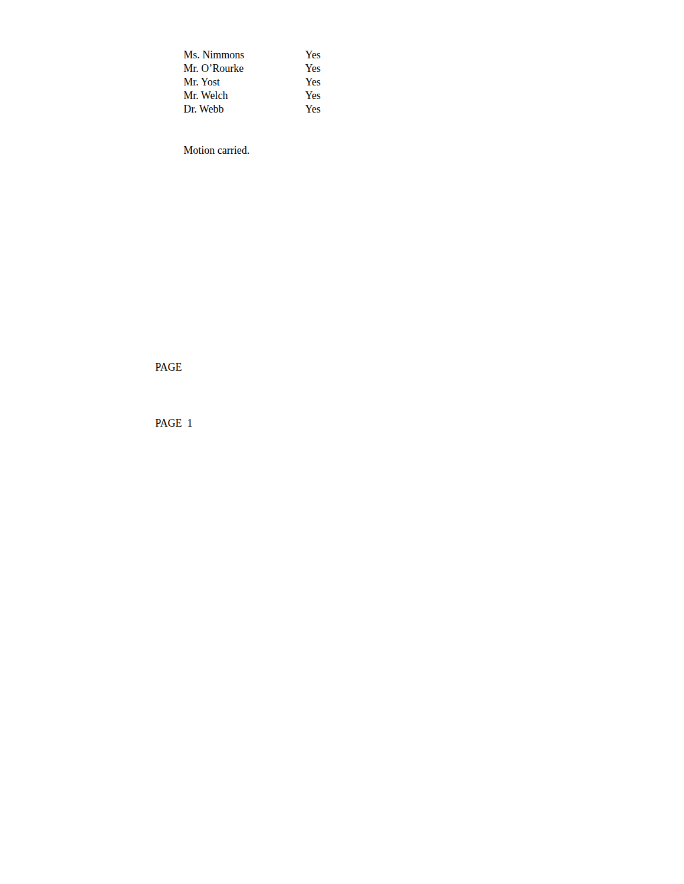| Ms. Nimmons | Yes |
| Mr. O’Rourke | Yes |
| Mr. Yost | Yes |
| Mr. Welch | Yes |
| Dr. Webb | Yes |
Motion carried.
PAGE
PAGE 1